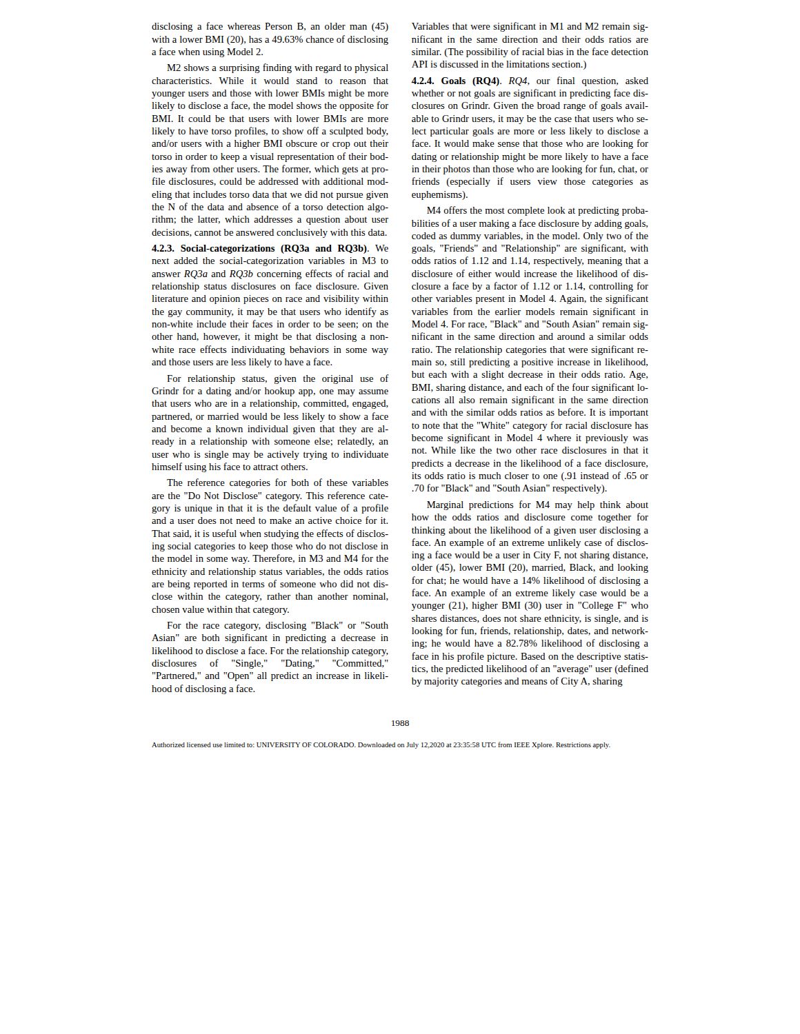disclosing a face whereas Person B, an older man (45) with a lower BMI (20), has a 49.63% chance of disclosing a face when using Model 2.
M2 shows a surprising finding with regard to physical characteristics. While it would stand to reason that younger users and those with lower BMIs might be more likely to disclose a face, the model shows the opposite for BMI. It could be that users with lower BMIs are more likely to have torso profiles, to show off a sculpted body, and/or users with a higher BMI obscure or crop out their torso in order to keep a visual representation of their bodies away from other users. The former, which gets at profile disclosures, could be addressed with additional modeling that includes torso data that we did not pursue given the N of the data and absence of a torso detection algorithm; the latter, which addresses a question about user decisions, cannot be answered conclusively with this data.
4.2.3. Social-categorizations (RQ3a and RQ3b). We next added the social-categorization variables in M3 to answer RQ3a and RQ3b concerning effects of racial and relationship status disclosures on face disclosure. Given literature and opinion pieces on race and visibility within the gay community, it may be that users who identify as non-white include their faces in order to be seen; on the other hand, however, it might be that disclosing a non-white race effects individuating behaviors in some way and those users are less likely to have a face.
For relationship status, given the original use of Grindr for a dating and/or hookup app, one may assume that users who are in a relationship, committed, engaged, partnered, or married would be less likely to show a face and become a known individual given that they are already in a relationship with someone else; relatedly, an user who is single may be actively trying to individuate himself using his face to attract others.
The reference categories for both of these variables are the "Do Not Disclose" category. This reference category is unique in that it is the default value of a profile and a user does not need to make an active choice for it. That said, it is useful when studying the effects of disclosing social categories to keep those who do not disclose in the model in some way. Therefore, in M3 and M4 for the ethnicity and relationship status variables, the odds ratios are being reported in terms of someone who did not disclose within the category, rather than another nominal, chosen value within that category.
For the race category, disclosing "Black" or "South Asian" are both significant in predicting a decrease in likelihood to disclose a face. For the relationship category, disclosures of "Single," "Dating," "Committed," "Partnered," and "Open" all predict an increase in likelihood of disclosing a face.
Variables that were significant in M1 and M2 remain significant in the same direction and their odds ratios are similar. (The possibility of racial bias in the face detection API is discussed in the limitations section.)
4.2.4. Goals (RQ4). RQ4, our final question, asked whether or not goals are significant in predicting face disclosures on Grindr. Given the broad range of goals available to Grindr users, it may be the case that users who select particular goals are more or less likely to disclose a face. It would make sense that those who are looking for dating or relationship might be more likely to have a face in their photos than those who are looking for fun, chat, or friends (especially if users view those categories as euphemisms).
M4 offers the most complete look at predicting probabilities of a user making a face disclosure by adding goals, coded as dummy variables, in the model. Only two of the goals, "Friends" and "Relationship" are significant, with odds ratios of 1.12 and 1.14, respectively, meaning that a disclosure of either would increase the likelihood of disclosure a face by a factor of 1.12 or 1.14, controlling for other variables present in Model 4. Again, the significant variables from the earlier models remain significant in Model 4. For race, "Black" and "South Asian" remain significant in the same direction and around a similar odds ratio. The relationship categories that were significant remain so, still predicting a positive increase in likelihood, but each with a slight decrease in their odds ratio. Age, BMI, sharing distance, and each of the four significant locations all also remain significant in the same direction and with the similar odds ratios as before. It is important to note that the "White" category for racial disclosure has become significant in Model 4 where it previously was not. While like the two other race disclosures in that it predicts a decrease in the likelihood of a face disclosure, its odds ratio is much closer to one (.91 instead of .65 or .70 for "Black" and "South Asian" respectively).
Marginal predictions for M4 may help think about how the odds ratios and disclosure come together for thinking about the likelihood of a given user disclosing a face. An example of an extreme unlikely case of disclosing a face would be a user in City F, not sharing distance, older (45), lower BMI (20), married, Black, and looking for chat; he would have a 14% likelihood of disclosing a face. An example of an extreme likely case would be a younger (21), higher BMI (30) user in "College F" who shares distances, does not share ethnicity, is single, and is looking for fun, friends, relationship, dates, and networking; he would have a 82.78% likelihood of disclosing a face in his profile picture. Based on the descriptive statistics, the predicted likelihood of an "average" user (defined by majority categories and means of City A, sharing
1988
Authorized licensed use limited to: UNIVERSITY OF COLORADO. Downloaded on July 12,2020 at 23:35:58 UTC from IEEE Xplore. Restrictions apply.